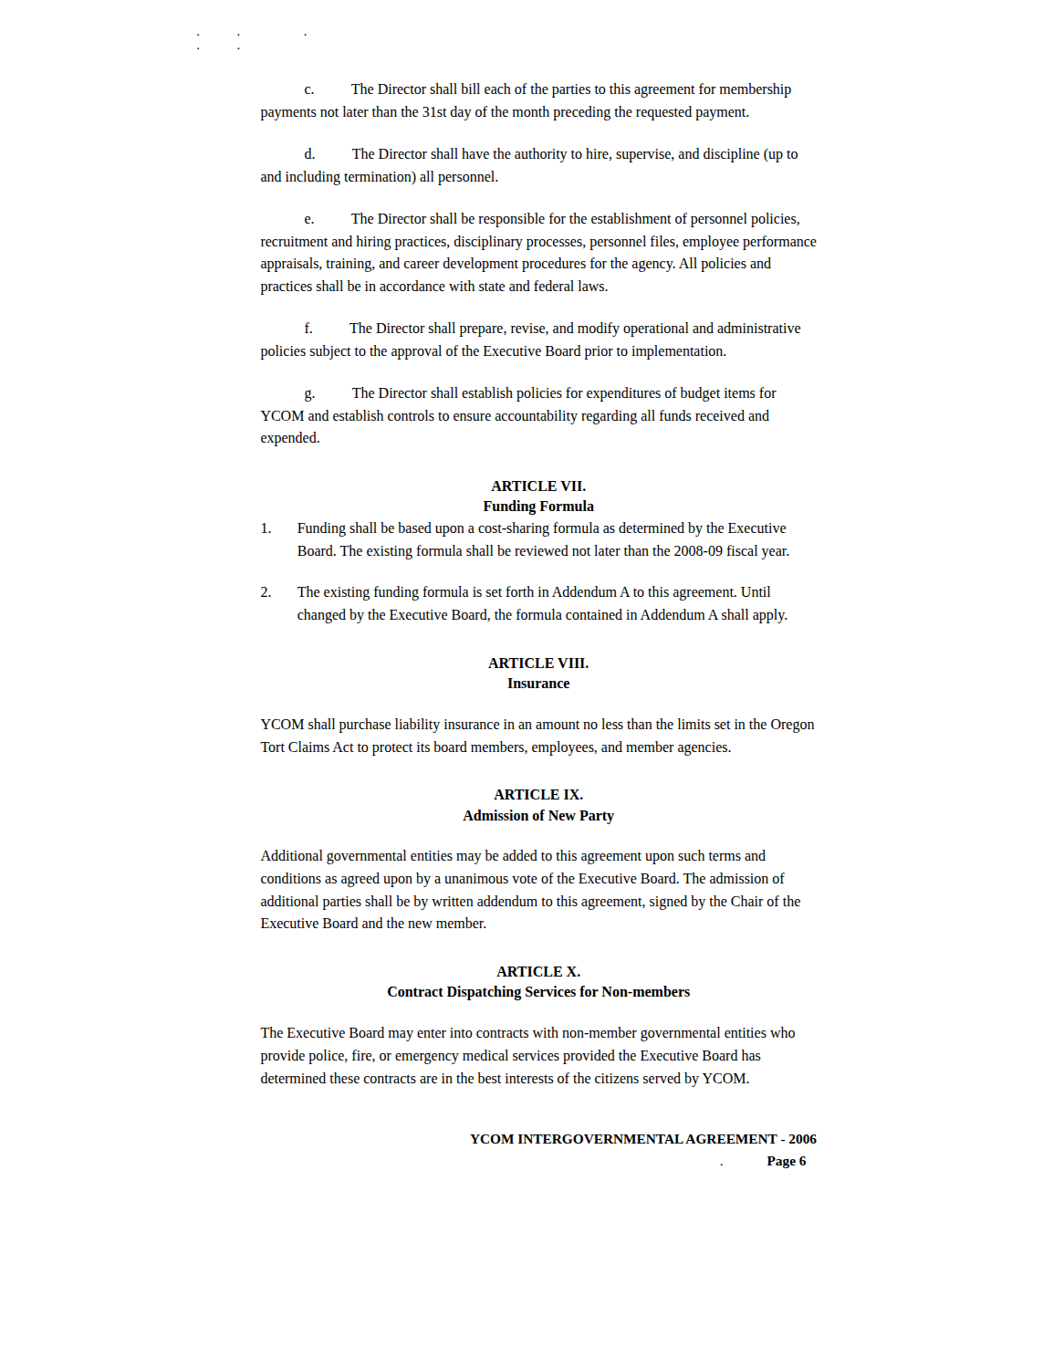...
..
c. The Director shall bill each of the parties to this agreement for membership payments not later than the 31st day of the month preceding the requested payment.
d. The Director shall have the authority to hire, supervise, and discipline (up to and including termination) all personnel.
e. The Director shall be responsible for the establishment of personnel policies, recruitment and hiring practices, disciplinary processes, personnel files, employee performance appraisals, training, and career development procedures for the agency. All policies and practices shall be in accordance with state and federal laws.
f. The Director shall prepare, revise, and modify operational and administrative policies subject to the approval of the Executive Board prior to implementation.
g. The Director shall establish policies for expenditures of budget items for YCOM and establish controls to ensure accountability regarding all funds received and expended.
ARTICLE VII.Funding Formula
1. Funding shall be based upon a cost-sharing formula as determined by the Executive Board. The existing formula shall be reviewed not later than the 2008-09 fiscal year.
2. The existing funding formula is set forth in Addendum A to this agreement. Until changed by the Executive Board, the formula contained in Addendum A shall apply.
ARTICLE VIII.Insurance
YCOM shall purchase liability insurance in an amount no less than the limits set in the Oregon Tort Claims Act to protect its board members, employees, and member agencies.
ARTICLE IX.Admission of New Party
Additional governmental entities may be added to this agreement upon such terms and conditions as agreed upon by a unanimous vote of the Executive Board. The admission of additional parties shall be by written addendum to this agreement, signed by the Chair of the Executive Board and the new member.
ARTICLE X.Contract Dispatching Services for Non-members
The Executive Board may enter into contracts with non-member governmental entities who provide police, fire, or emergency medical services provided the Executive Board has determined these contracts are in the best interests of the citizens served by YCOM.
YCOM INTERGOVERNMENTAL AGREEMENT - 2006 . Page 6